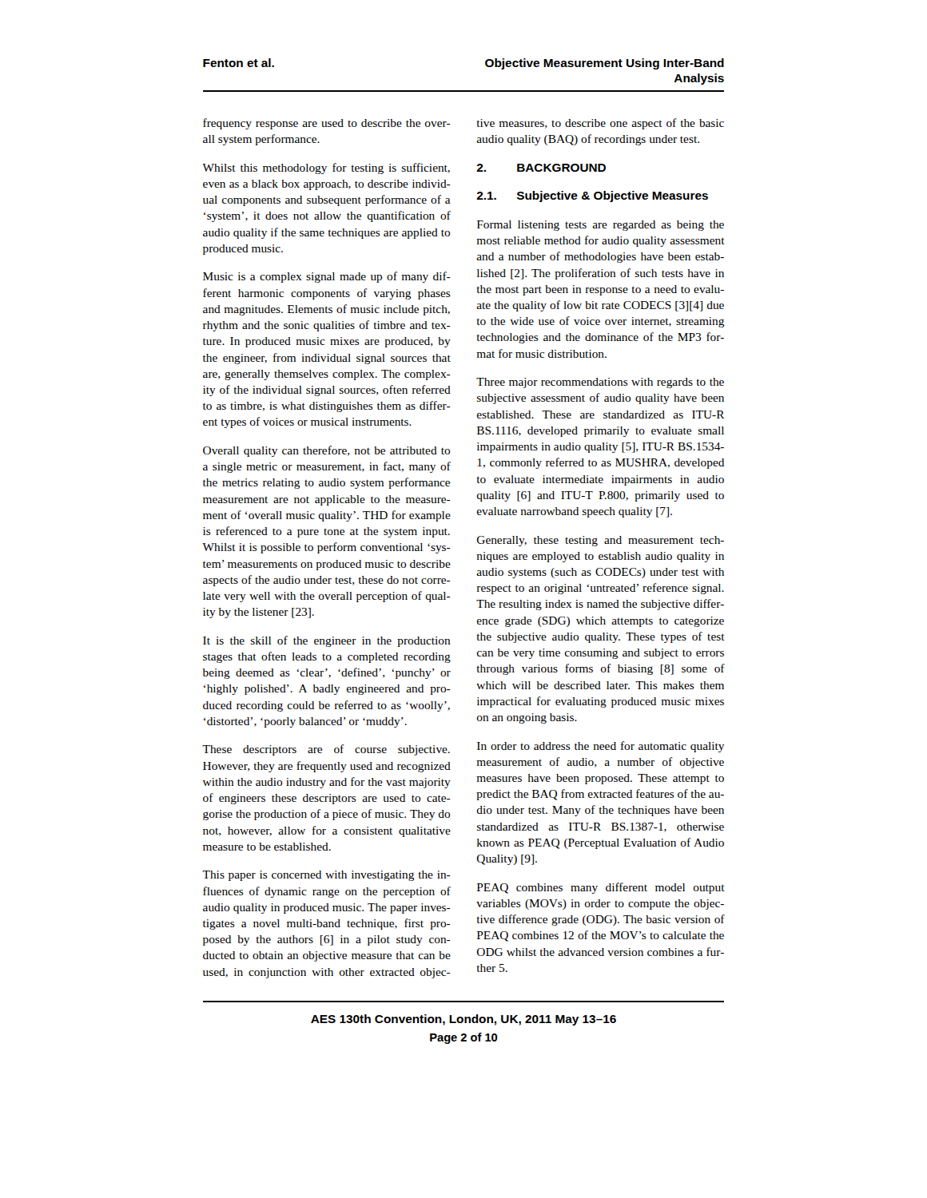Fenton et al.
Objective Measurement Using Inter-Band
Analysis
frequency response are used to describe the overall system performance.
Whilst this methodology for testing is sufficient, even as a black box approach, to describe individual components and subsequent performance of a ‘system’, it does not allow the quantification of audio quality if the same techniques are applied to produced music.
Music is a complex signal made up of many different harmonic components of varying phases and magnitudes. Elements of music include pitch, rhythm and the sonic qualities of timbre and texture. In produced music mixes are produced, by the engineer, from individual signal sources that are, generally themselves complex. The complexity of the individual signal sources, often referred to as timbre, is what distinguishes them as different types of voices or musical instruments.
Overall quality can therefore, not be attributed to a single metric or measurement, in fact, many of the metrics relating to audio system performance measurement are not applicable to the measurement of ‘overall music quality’. THD for example is referenced to a pure tone at the system input. Whilst it is possible to perform conventional ‘system’ measurements on produced music to describe aspects of the audio under test, these do not correlate very well with the overall perception of quality by the listener [23].
It is the skill of the engineer in the production stages that often leads to a completed recording being deemed as ‘clear’, ‘defined’, ‘punchy’ or ‘highly polished’. A badly engineered and produced recording could be referred to as ‘woolly’, ‘distorted’, ‘poorly balanced’ or ‘muddy’.
These descriptors are of course subjective. However, they are frequently used and recognized within the audio industry and for the vast majority of engineers these descriptors are used to categorise the production of a piece of music. They do not, however, allow for a consistent qualitative measure to be established.
This paper is concerned with investigating the influences of dynamic range on the perception of audio quality in produced music. The paper investigates a novel multi-band technique, first proposed by the authors [6] in a pilot study conducted to obtain an objective measure that can be used, in conjunction with other extracted objective measures, to describe one aspect of the basic audio quality (BAQ) of recordings under test.
2. BACKGROUND
2.1. Subjective & Objective Measures
Formal listening tests are regarded as being the most reliable method for audio quality assessment and a number of methodologies have been established [2]. The proliferation of such tests have in the most part been in response to a need to evaluate the quality of low bit rate CODECS [3][4] due to the wide use of voice over internet, streaming technologies and the dominance of the MP3 format for music distribution.
Three major recommendations with regards to the subjective assessment of audio quality have been established. These are standardized as ITU-R BS.1116, developed primarily to evaluate small impairments in audio quality [5], ITU-R BS.1534-1, commonly referred to as MUSHRA, developed to evaluate intermediate impairments in audio quality [6] and ITU-T P.800, primarily used to evaluate narrowband speech quality [7].
Generally, these testing and measurement techniques are employed to establish audio quality in audio systems (such as CODECs) under test with respect to an original ‘untreated’ reference signal. The resulting index is named the subjective difference grade (SDG) which attempts to categorize the subjective audio quality. These types of test can be very time consuming and subject to errors through various forms of biasing [8] some of which will be described later. This makes them impractical for evaluating produced music mixes on an ongoing basis.
In order to address the need for automatic quality measurement of audio, a number of objective measures have been proposed. These attempt to predict the BAQ from extracted features of the audio under test. Many of the techniques have been standardized as ITU-R BS.1387-1, otherwise known as PEAQ (Perceptual Evaluation of Audio Quality) [9].
PEAQ combines many different model output variables (MOVs) in order to compute the objective difference grade (ODG). The basic version of PEAQ combines 12 of the MOV’s to calculate the ODG whilst the advanced version combines a further 5.
AES 130th Convention, London, UK, 2011 May 13–16
Page 2 of 10